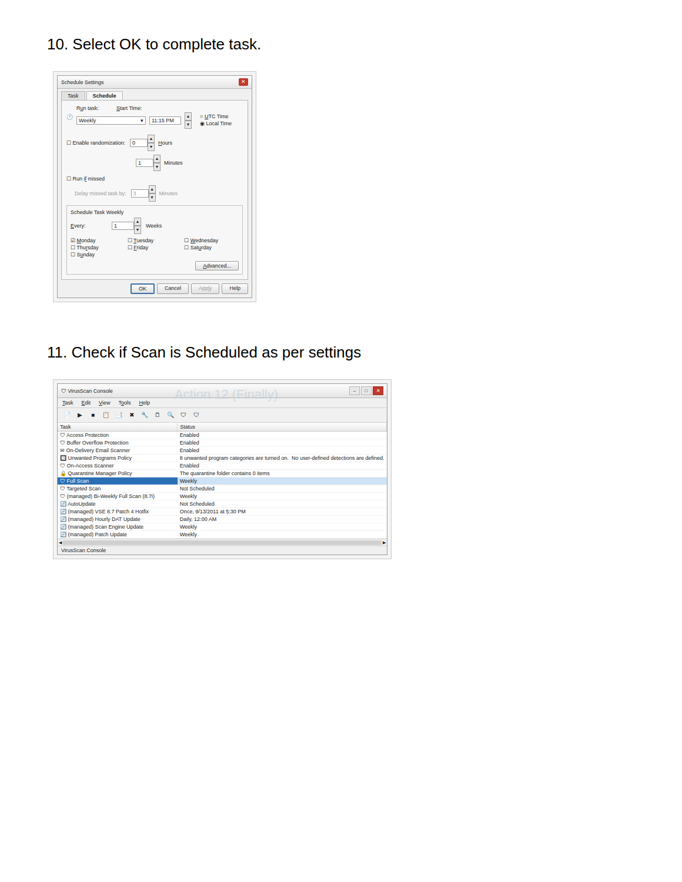10. Select OK to complete task.
Schedule Settings ✕
Task
Schedule
🕐
Run task: Start Time:
Weekly▾
11:15 PM
▲
▼
○ UTC Time
◉ Local Time
☐ Enable randomization:
0
▲
▼
Hours
1
▲
▼
Minutes
☐ Run if missed
Delay missed task by:
3
▲
▼
Minutes
Schedule Task Weekly
Every:
1
▲
▼
Weeks
☑ Monday
☐ Tuesday
☐ Wednesday
☐ Thursday
☐ Friday
☐ Saturday
☐ Sunday
Advanced...
OK
Cancel
Apply
Help
11. Check if Scan is Scheduled as per settings
Action 12 (Finally)
🛡 VirusScan Console –□✕
Task Edit View Tools Help
📄 ▶ ■ 📋 📑 ✖ 🔧 🗒 🔍 🛡 🛡
| Task | Status |
| --- | --- |
| 🛡 Access Protection | Enabled |
| 🛡 Buffer Overflow Protection | Enabled |
| ✉ On-Delivery Email Scanner | Enabled |
| 🔲 Unwanted Programs Policy | 8 unwanted program categories are turned on. No user-defined detections are defined. |
| 🛡 On-Access Scanner | Enabled |
| 🔒 Quarantine Manager Policy | The quarantine folder contains 0 items |
| 🛡 Full Scan | Weekly |
| 🛡 Targeted Scan | Not Scheduled |
| 🛡 (managed) Bi-Weekly Full Scan (8.7i) | Weekly |
| 🔄 AutoUpdate | Not Scheduled |
| 🔄 (managed) VSE 8.7 Patch 4 Hotfix | Once, 9/13/2011 at 5:30 PM |
| 🔄 (managed) Hourly DAT Update | Daily, 12:00 AM |
| 🔄 (managed) Scan Engine Update | Weekly |
| 🔄 (managed) Patch Update | Weekly |
◀
▶
VirusScan Console